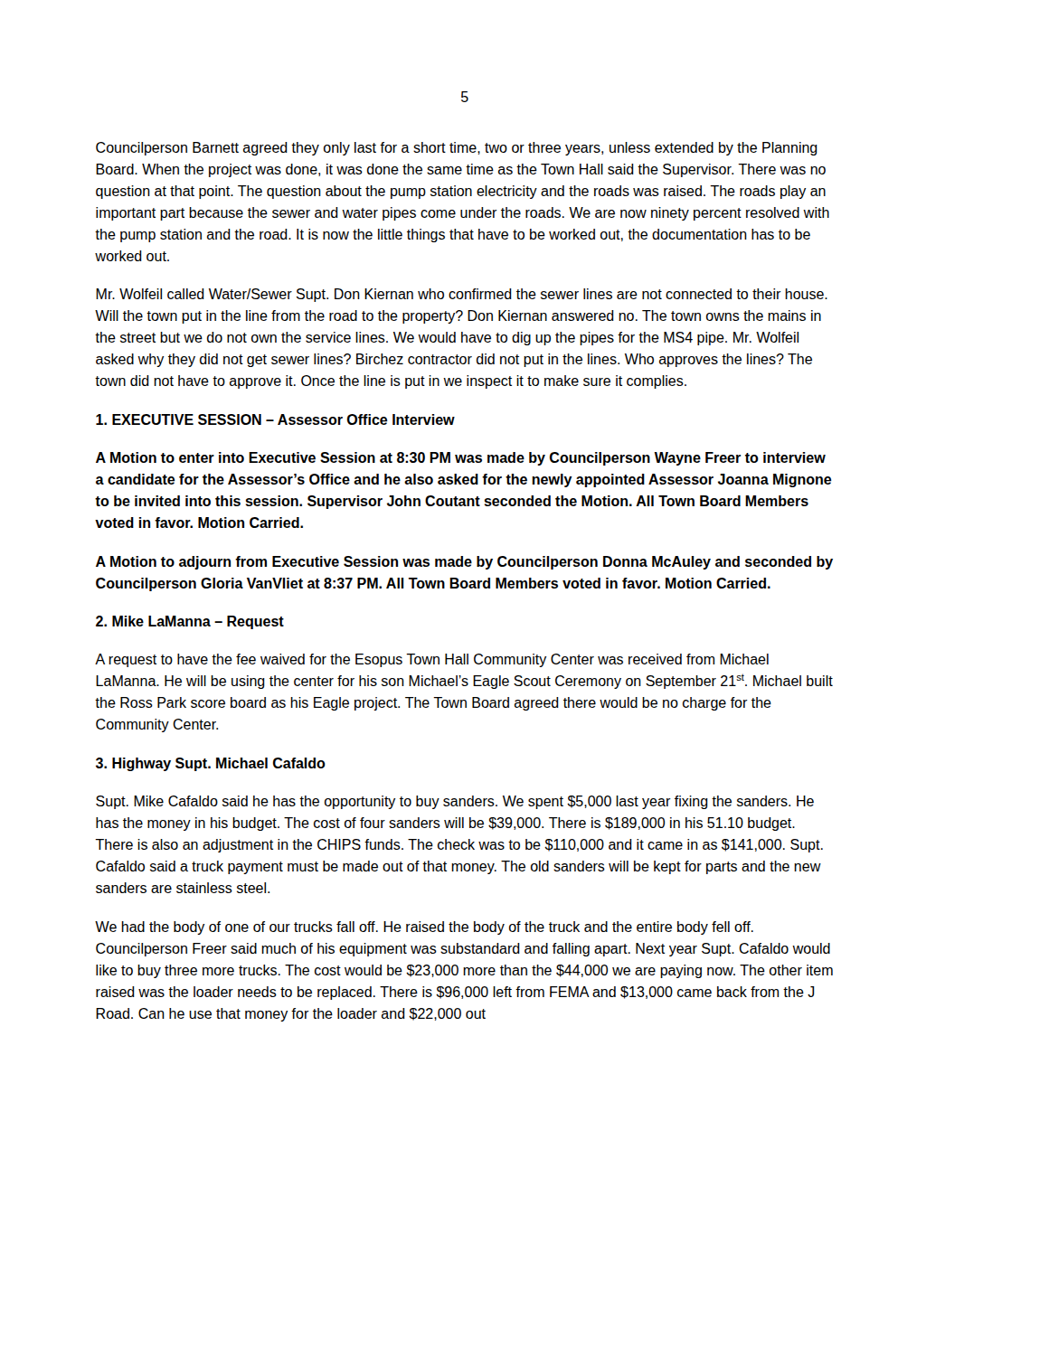5
Councilperson Barnett agreed they only last for a short time, two or three years, unless extended by the Planning Board. When the project was done, it was done the same time as the Town Hall said the Supervisor. There was no question at that point. The question about the pump station electricity and the roads was raised. The roads play an important part because the sewer and water pipes come under the roads. We are now ninety percent resolved with the pump station and the road. It is now the little things that have to be worked out, the documentation has to be worked out.
Mr. Wolfeil called Water/Sewer Supt. Don Kiernan who confirmed the sewer lines are not connected to their house. Will the town put in the line from the road to the property? Don Kiernan answered no. The town owns the mains in the street but we do not own the service lines. We would have to dig up the pipes for the MS4 pipe. Mr. Wolfeil asked why they did not get sewer lines? Birchez contractor did not put in the lines. Who approves the lines? The town did not have to approve it. Once the line is put in we inspect it to make sure it complies.
1. EXECUTIVE SESSION – Assessor Office Interview
A Motion to enter into Executive Session at 8:30 PM was made by Councilperson Wayne Freer to interview a candidate for the Assessor’s Office and he also asked for the newly appointed Assessor Joanna Mignone to be invited into this session. Supervisor John Coutant seconded the Motion. All Town Board Members voted in favor. Motion Carried.
A Motion to adjourn from Executive Session was made by Councilperson Donna McAuley and seconded by Councilperson Gloria VanVliet at 8:37 PM. All Town Board Members voted in favor. Motion Carried.
2. Mike LaManna – Request
A request to have the fee waived for the Esopus Town Hall Community Center was received from Michael LaManna. He will be using the center for his son Michael’s Eagle Scout Ceremony on September 21st. Michael built the Ross Park score board as his Eagle project. The Town Board agreed there would be no charge for the Community Center.
3. Highway Supt. Michael Cafaldo
Supt. Mike Cafaldo said he has the opportunity to buy sanders. We spent $5,000 last year fixing the sanders. He has the money in his budget. The cost of four sanders will be $39,000. There is $189,000 in his 51.10 budget. There is also an adjustment in the CHIPS funds. The check was to be $110,000 and it came in as $141,000. Supt. Cafaldo said a truck payment must be made out of that money. The old sanders will be kept for parts and the new sanders are stainless steel.
We had the body of one of our trucks fall off. He raised the body of the truck and the entire body fell off. Councilperson Freer said much of his equipment was substandard and falling apart. Next year Supt. Cafaldo would like to buy three more trucks. The cost would be $23,000 more than the $44,000 we are paying now. The other item raised was the loader needs to be replaced. There is $96,000 left from FEMA and $13,000 came back from the J Road. Can he use that money for the loader and $22,000 out